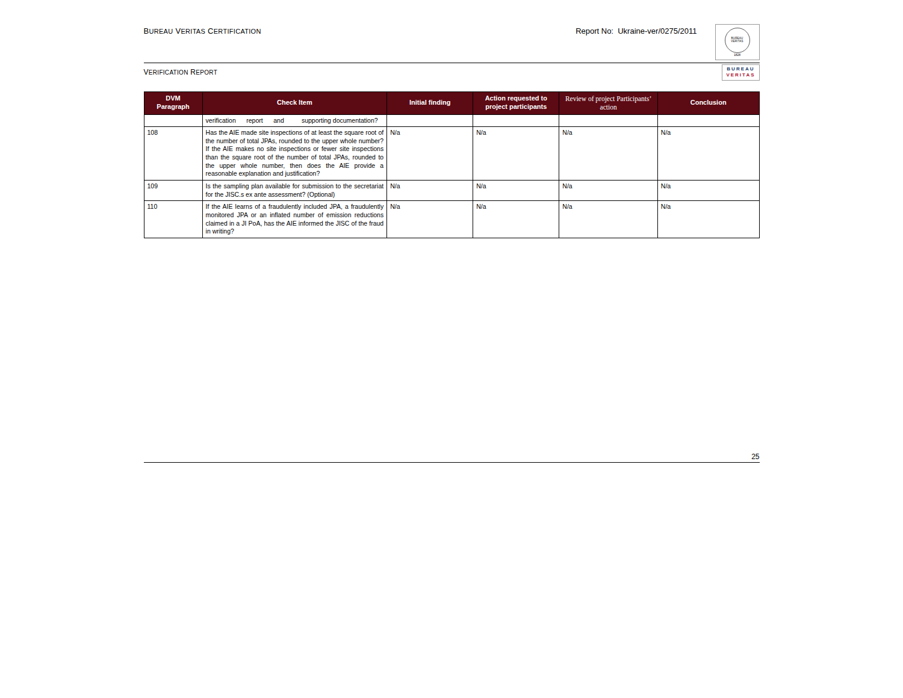BUREAU VERITAS CERTIFICATION
Report No: Ukraine-ver/0275/2011
BUREAU VERITAS
1828
VERIFICATION REPORT
BUREAU
VERITAS
| DVM Paragraph | Check Item | Initial finding | Action requested to project participants | Review of project Participants’ action | Conclusion |
| --- | --- | --- | --- | --- | --- |
| | verification report and supporting documentation? | | | | |
| 108 | Has the AIE made site inspections of at least the square root of the number of total JPAs, rounded to the upper whole number? If the AIE makes no site inspections or fewer site inspections than the square root of the number of total JPAs, rounded to the upper whole number, then does the AIE provide a reasonable explanation and justification? | N/a | N/a | N/a | N/a |
| 109 | Is the sampling plan available for submission to the secretariat for the JISC.s ex ante assessment? (Optional) | N/a | N/a | N/a | N/a |
| 110 | If the AIE learns of a fraudulently included JPA, a fraudulently monitored JPA or an inflated number of emission reductions claimed in a JI PoA, has the AIE informed the JISC of the fraud in writing? | N/a | N/a | N/a | N/a |
25